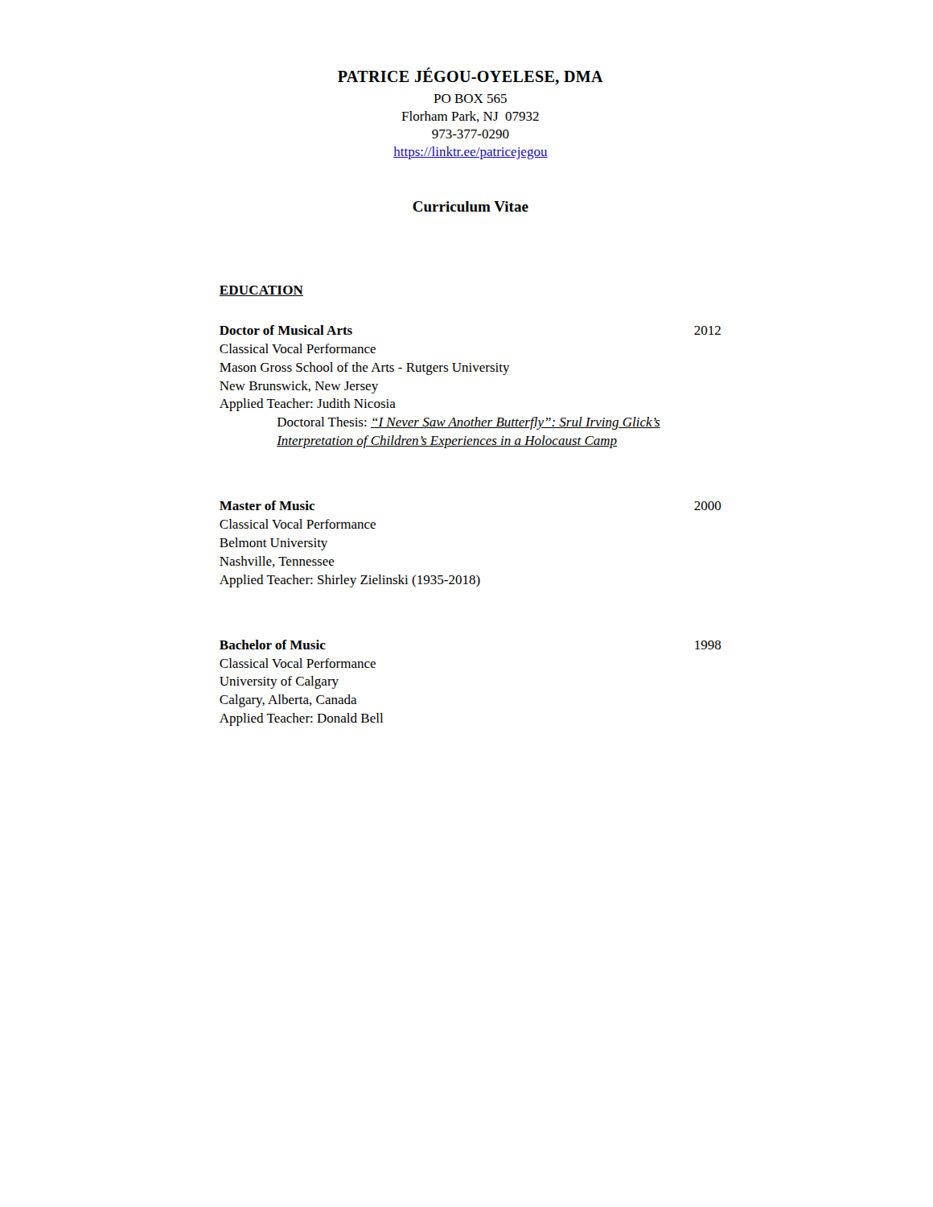Patrice Jégou-Oyelese, DMA
PO BOX 565
Florham Park, NJ 07932
973-377-0290
https://linktr.ee/patricejegou
Curriculum Vitae
Education
Doctor of Musical Arts 2012
Classical Vocal Performance
Mason Gross School of the Arts - Rutgers University
New Brunswick, New Jersey
Applied Teacher: Judith Nicosia
Doctoral Thesis: “I Never Saw Another Butterfly”: Srul Irving Glick’s Interpretation of Children’s Experiences in a Holocaust Camp
Master of Music 2000
Classical Vocal Performance
Belmont University
Nashville, Tennessee
Applied Teacher: Shirley Zielinski (1935-2018)
Bachelor of Music 1998
Classical Vocal Performance
University of Calgary
Calgary, Alberta, Canada
Applied Teacher: Donald Bell